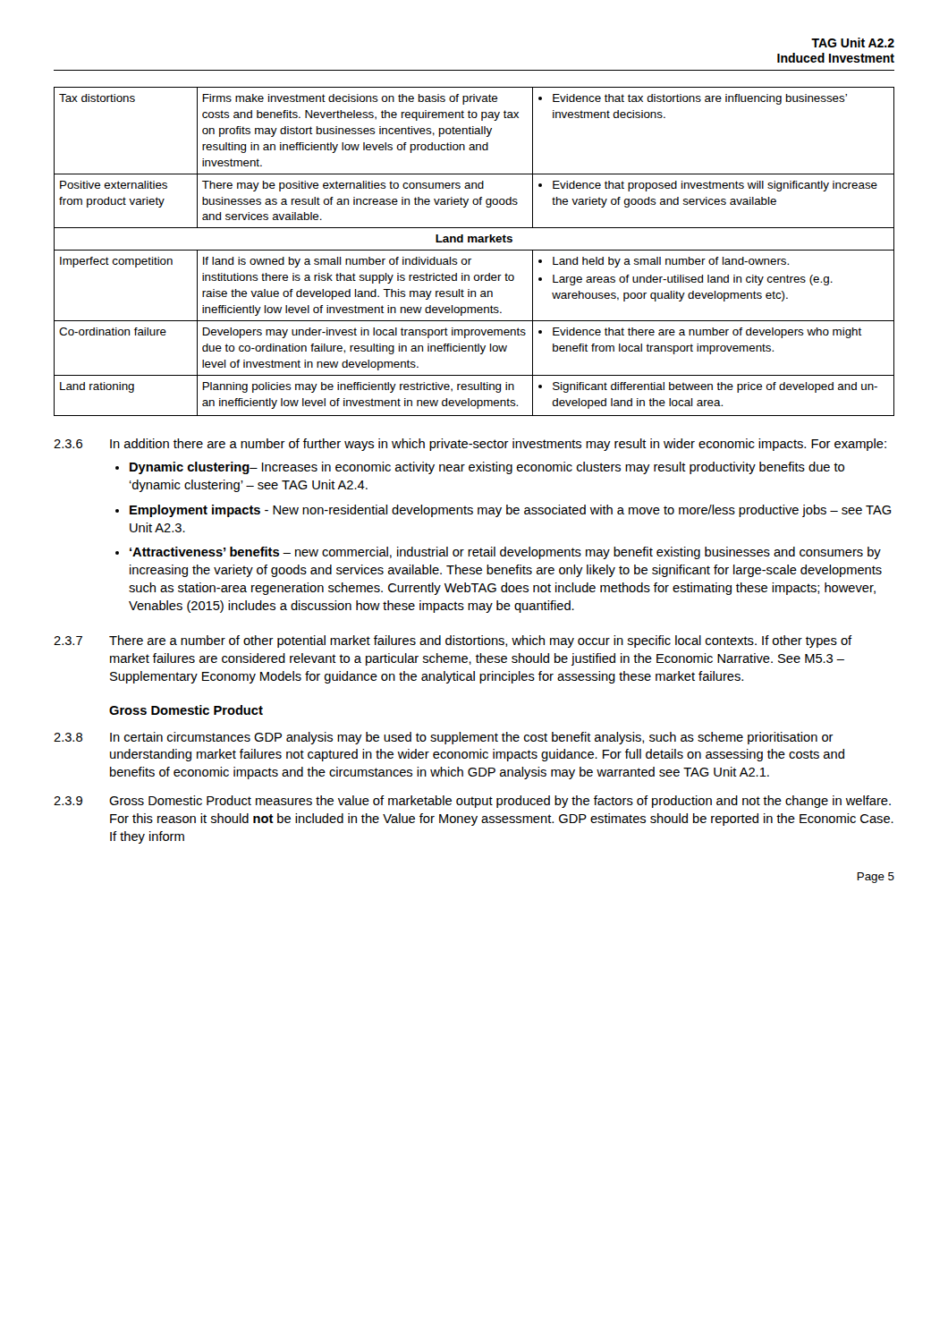TAG Unit A2.2
Induced Investment
| Tax distortions | Firms make investment decisions on the basis of private costs and benefits. Nevertheless, the requirement to pay tax on profits may distort businesses incentives, potentially resulting in an inefficiently low levels of production and investment. | Evidence that tax distortions are influencing businesses’ investment decisions. |
| Positive externalities from product variety | There may be positive externalities to consumers and businesses as a result of an increase in the variety of goods and services available. | Evidence that proposed investments will significantly increase the variety of goods and services available |
| Land markets |
| Imperfect competition | If land is owned by a small number of individuals or institutions there is a risk that supply is restricted in order to raise the value of developed land. This may result in an inefficiently low level of investment in new developments. | Land held by a small number of land-owners. Large areas of under-utilised land in city centres (e.g. warehouses, poor quality developments etc). |
| Co-ordination failure | Developers may under-invest in local transport improvements due to co-ordination failure, resulting in an inefficiently low level of investment in new developments. | Evidence that there are a number of developers who might benefit from local transport improvements. |
| Land rationing | Planning policies may be inefficiently restrictive, resulting in an inefficiently low level of investment in new developments. | Significant differential between the price of developed and un-developed land in the local area. |
2.3.6
In addition there are a number of further ways in which private-sector investments may result in wider economic impacts. For example:
Dynamic clustering– Increases in economic activity near existing economic clusters may result productivity benefits due to ‘dynamic clustering’ – see TAG Unit A2.4.
Employment impacts - New non-residential developments may be associated with a move to more/less productive jobs – see TAG Unit A2.3.
‘Attractiveness’ benefits – new commercial, industrial or retail developments may benefit existing businesses and consumers by increasing the variety of goods and services available. These benefits are only likely to be significant for large-scale developments such as station-area regeneration schemes. Currently WebTAG does not include methods for estimating these impacts; however, Venables (2015) includes a discussion how these impacts may be quantified.
2.3.7
There are a number of other potential market failures and distortions, which may occur in specific local contexts. If other types of market failures are considered relevant to a particular scheme, these should be justified in the Economic Narrative. See M5.3 – Supplementary Economy Models for guidance on the analytical principles for assessing these market failures.
Gross Domestic Product
2.3.8
In certain circumstances GDP analysis may be used to supplement the cost benefit analysis, such as scheme prioritisation or understanding market failures not captured in the wider economic impacts guidance. For full details on assessing the costs and benefits of economic impacts and the circumstances in which GDP analysis may be warranted see TAG Unit A2.1.
2.3.9
Gross Domestic Product measures the value of marketable output produced by the factors of production and not the change in welfare. For this reason it should not be included in the Value for Money assessment. GDP estimates should be reported in the Economic Case. If they inform
Page 5